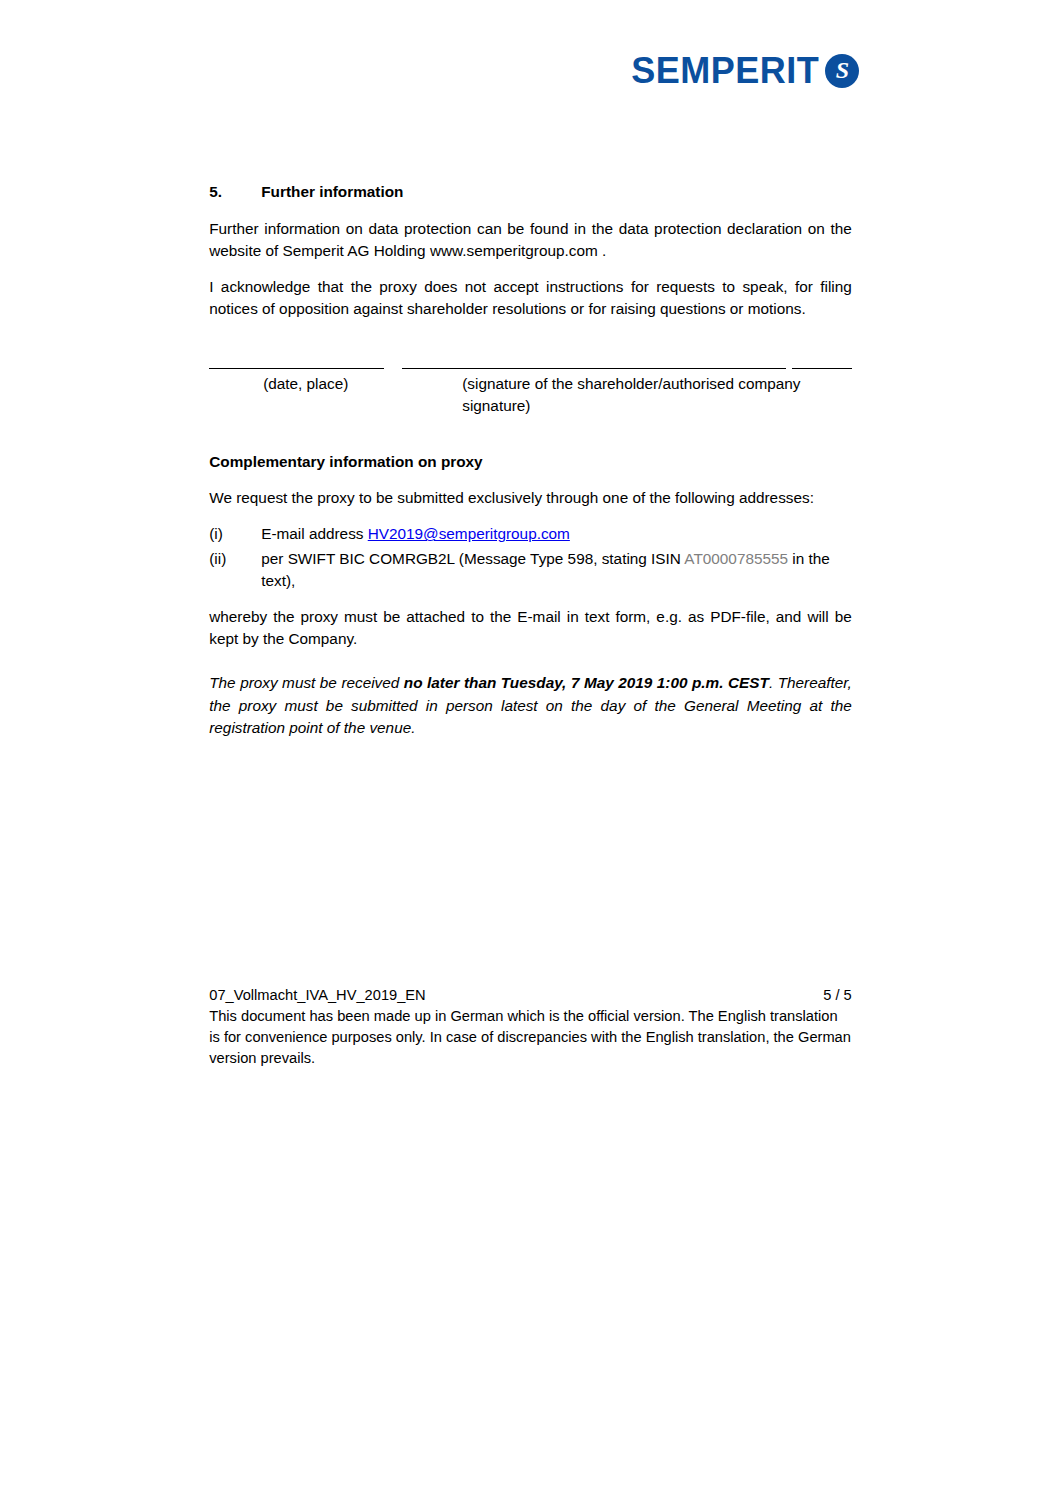SEMPERIT
5. Further information
Further information on data protection can be found in the data protection declaration on the website of Semperit AG Holding www.semperitgroup.com .
I acknowledge that the proxy does not accept instructions for requests to speak, for filing notices of opposition against shareholder resolutions or for raising questions or motions.
(date, place)
(signature of the shareholder/authorised company signature)
Complementary information on proxy
We request the proxy to be submitted exclusively through one of the following addresses:
(i) E-mail address HV2019@semperitgroup.com
(ii) per SWIFT BIC COMRGB2L (Message Type 598, stating ISIN AT0000785555 in the text),
whereby the proxy must be attached to the E-mail in text form, e.g. as PDF-file, and will be kept by the Company.
The proxy must be received no later than Tuesday, 7 May 2019 1:00 p.m. CEST. Thereafter, the proxy must be submitted in person latest on the day of the General Meeting at the registration point of the venue.
07_Vollmacht_IVA_HV_2019_EN 5 / 5
This document has been made up in German which is the official version. The English translation is for convenience purposes only. In case of discrepancies with the English translation, the German version prevails.